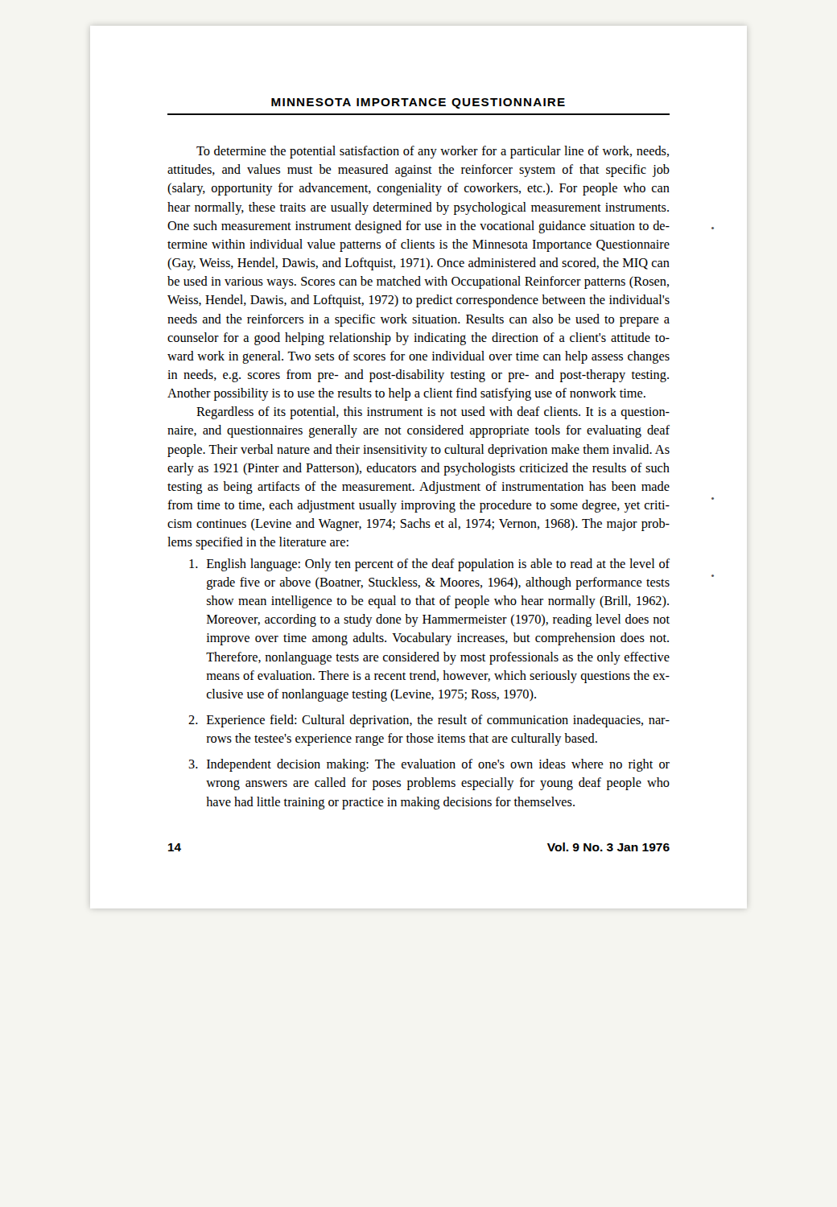MINNESOTA IMPORTANCE QUESTIONNAIRE
• • •
To determine the potential satisfaction of any worker for a particular line of work, needs, attitudes, and values must be measured against the reinforcer system of that specific job (salary, opportunity for advancement, congeniality of coworkers, etc.). For people who can hear normally, these traits are usually determined by psychological measurement instruments. One such measurement instrument designed for use in the vocational guidance situation to determine within individual value patterns of clients is the Minnesota Importance Questionnaire (Gay, Weiss, Hendel, Dawis, and Loftquist, 1971). Once administered and scored, the MIQ can be used in various ways. Scores can be matched with Occupational Reinforcer patterns (Rosen, Weiss, Hendel, Dawis, and Loftquist, 1972) to predict correspondence between the individual's needs and the reinforcers in a specific work situation. Results can also be used to prepare a counselor for a good helping relationship by indicating the direction of a client's attitude toward work in general. Two sets of scores for one individual over time can help assess changes in needs, e.g. scores from pre- and post-disability testing or pre- and post-therapy testing. Another possibility is to use the results to help a client find satisfying use of nonwork time.
Regardless of its potential, this instrument is not used with deaf clients. It is a questionnaire, and questionnaires generally are not considered appropriate tools for evaluating deaf people. Their verbal nature and their insensitivity to cultural deprivation make them invalid. As early as 1921 (Pinter and Patterson), educators and psychologists criticized the results of such testing as being artifacts of the measurement. Adjustment of instrumentation has been made from time to time, each adjustment usually improving the procedure to some degree, yet criticism continues (Levine and Wagner, 1974; Sachs et al, 1974; Vernon, 1968). The major problems specified in the literature are:
English language: Only ten percent of the deaf population is able to read at the level of grade five or above (Boatner, Stuckless, & Moores, 1964), although performance tests show mean intelligence to be equal to that of people who hear normally (Brill, 1962). Moreover, according to a study done by Hammermeister (1970), reading level does not improve over time among adults. Vocabulary increases, but comprehension does not. Therefore, nonlanguage tests are considered by most professionals as the only effective means of evaluation. There is a recent trend, however, which seriously questions the exclusive use of nonlanguage testing (Levine, 1975; Ross, 1970).
Experience field: Cultural deprivation, the result of communication inadequacies, narrows the testee's experience range for those items that are culturally based.
Independent decision making: The evaluation of one's own ideas where no right or wrong answers are called for poses problems especially for young deaf people who have had little training or practice in making decisions for themselves.
14 Vol. 9 No. 3 Jan 1976